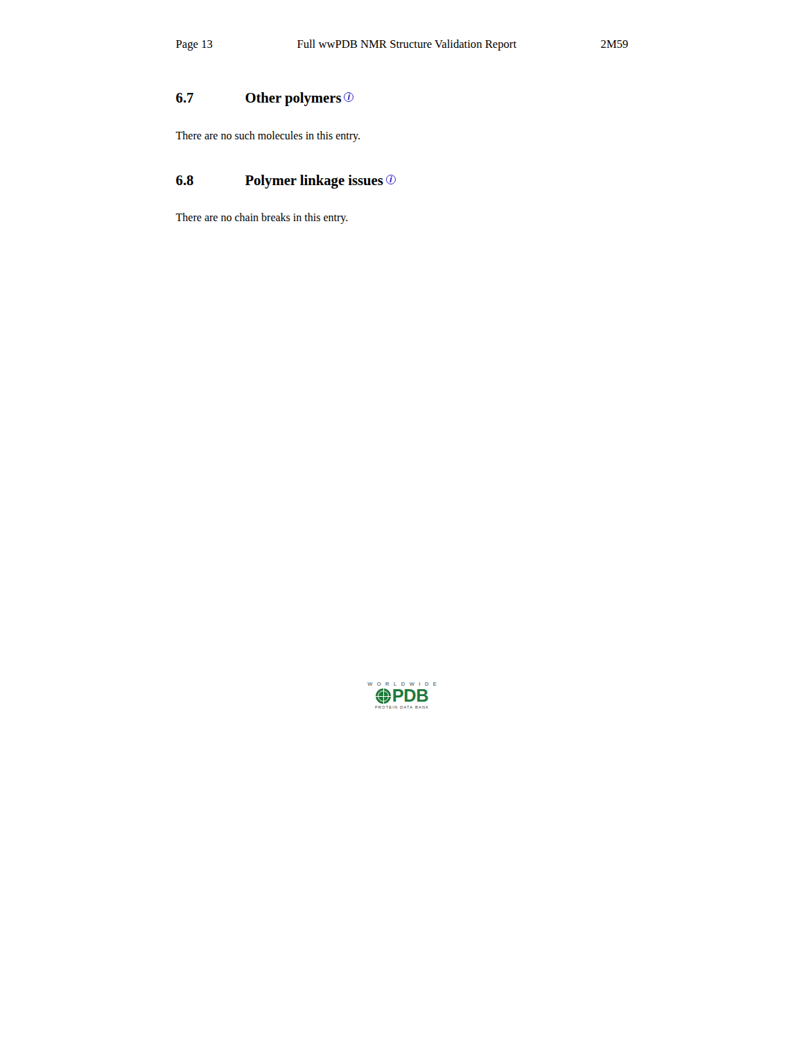Page 13
Full wwPDB NMR Structure Validation Report
2M59
6.7 Other polymersi
There are no such molecules in this entry.
6.8 Polymer linkage issuesi
There are no chain breaks in this entry.
W O R L D W I D E
PDB
PROTEIN DATA BANK